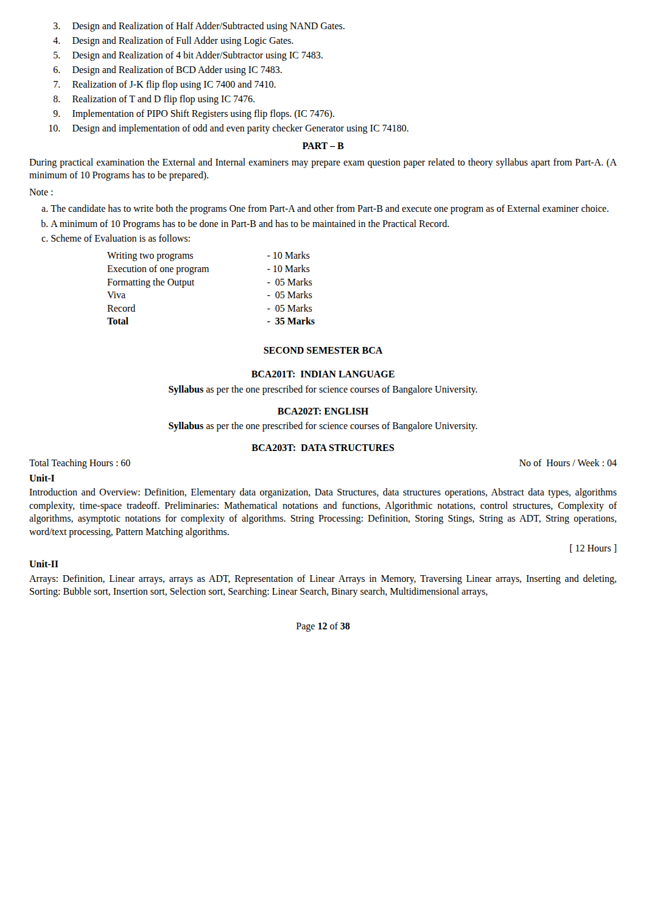3. Design and Realization of Half Adder/Subtracted using NAND Gates.
4. Design and Realization of Full Adder using Logic Gates.
5. Design and Realization of 4 bit Adder/Subtractor using IC 7483.
6. Design and Realization of BCD Adder using IC 7483.
7. Realization of J-K flip flop using IC 7400 and 7410.
8. Realization of T and D flip flop using IC 7476.
9. Implementation of PIPO Shift Registers using flip flops. (IC 7476).
10. Design and implementation of odd and even parity checker Generator using IC 74180.
PART – B
During practical examination the External and Internal examiners may prepare exam question paper related to theory syllabus apart from Part-A. (A minimum of 10 Programs has to be prepared).
Note :
The candidate has to write both the programs One from Part-A and other from Part-B and execute one program as of External examiner choice.
A minimum of 10 Programs has to be done in Part-B and has to be maintained in the Practical Record.
Scheme of Evaluation is as follows:
| Writing two programs | - 10 Marks |
| Execution of one program | - 10 Marks |
| Formatting the Output | - 05 Marks |
| Viva | - 05 Marks |
| Record | - 05 Marks |
| Total | - 35 Marks |
SECOND SEMESTER BCA
BCA201T: INDIAN LANGUAGE
Syllabus as per the one prescribed for science courses of Bangalore University.
BCA202T: ENGLISH
Syllabus as per the one prescribed for science courses of Bangalore University.
BCA203T: DATA STRUCTURES
Total Teaching Hours : 60 No of Hours / Week : 04
Unit-I
Introduction and Overview: Definition, Elementary data organization, Data Structures, data structures operations, Abstract data types, algorithms complexity, time-space tradeoff. Preliminaries: Mathematical notations and functions, Algorithmic notations, control structures, Complexity of algorithms, asymptotic notations for complexity of algorithms. String Processing: Definition, Storing Stings, String as ADT, String operations, word/text processing, Pattern Matching algorithms.
[ 12 Hours ]
Unit-II
Arrays: Definition, Linear arrays, arrays as ADT, Representation of Linear Arrays in Memory, Traversing Linear arrays, Inserting and deleting, Sorting: Bubble sort, Insertion sort, Selection sort, Searching: Linear Search, Binary search, Multidimensional arrays,
Page 12 of 38